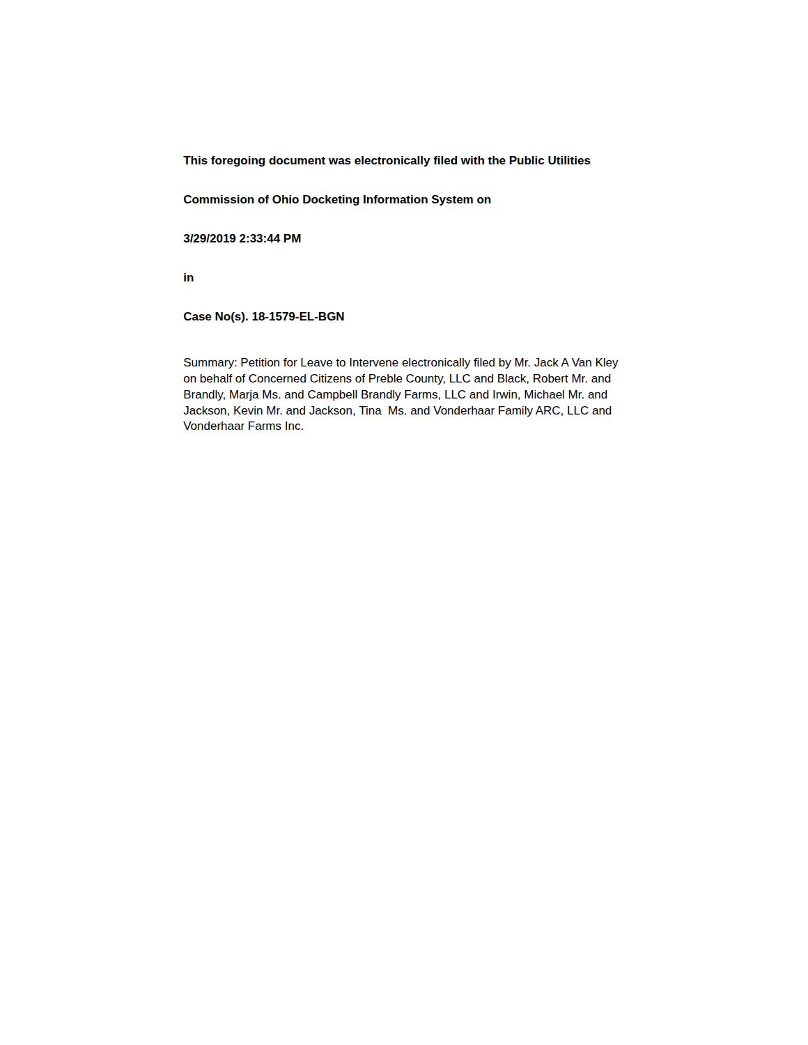This foregoing document was electronically filed with the Public Utilities
Commission of Ohio Docketing Information System on
3/29/2019 2:33:44 PM
in
Case No(s). 18-1579-EL-BGN
Summary: Petition for Leave to Intervene electronically filed by Mr. Jack A Van Kley on behalf of Concerned Citizens of Preble County, LLC and Black, Robert Mr. and Brandly, Marja Ms. and Campbell Brandly Farms, LLC and Irwin, Michael Mr. and Jackson, Kevin Mr. and Jackson, Tina Ms. and Vonderhaar Family ARC, LLC and Vonderhaar Farms Inc.